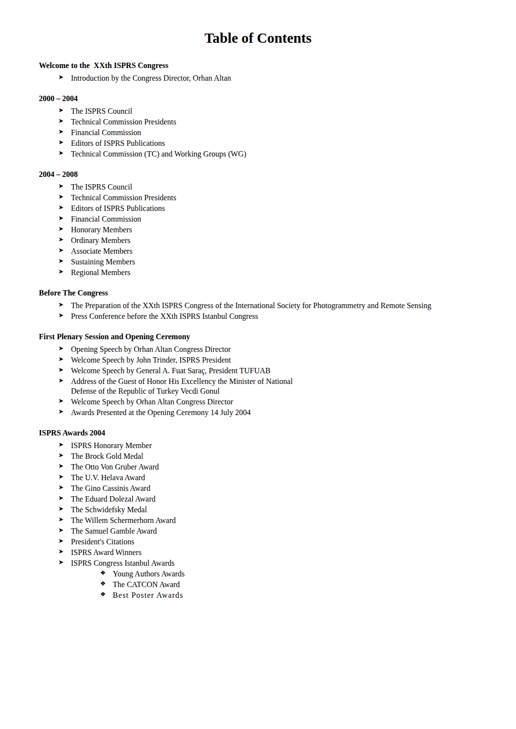Table of Contents
Welcome to the XXth ISPRS Congress
Introduction by the Congress Director, Orhan Altan
2000 – 2004
The ISPRS Council
Technical Commission Presidents
Financial Commission
Editors of ISPRS Publications
Technical Commission (TC) and Working Groups (WG)
2004 – 2008
The ISPRS Council
Technical Commission Presidents
Editors of ISPRS Publications
Financial Commission
Honorary Members
Ordinary Members
Associate Members
Sustaining Members
Regional Members
Before The Congress
The Preparation of the XXth ISPRS Congress of the International Society for Photogrammetry and Remote Sensing
Press Conference before the XXth ISPRS Istanbul Congress
First Plenary Session and Opening Ceremony
Opening Speech by Orhan Altan Congress Director
Welcome Speech by John Trinder, ISPRS President
Welcome Speech by General A. Fuat Saraç, President TUFUAB
Address of the Guest of Honor His Excellency the Minister of National
Defense of the Republic of Turkey Vecdi Gonul
Welcome Speech by Orhan Altan Congress Director
Awards Presented at the Opening Ceremony 14 July 2004
ISPRS Awards 2004
ISPRS Honorary Member
The Brock Gold Medal
The Otto Von Gruber Award
The U.V. Helava Award
The Gino Cassinis Award
The Eduard Dolezal Award
The Schwidefsky Medal
The Willem Schermerhorn Award
The Samuel Gamble Award
President's Citations
ISPRS Award Winners
ISPRS Congress Istanbul Awards
Young Authors Awards
The CATCON Award
Best Poster Awards